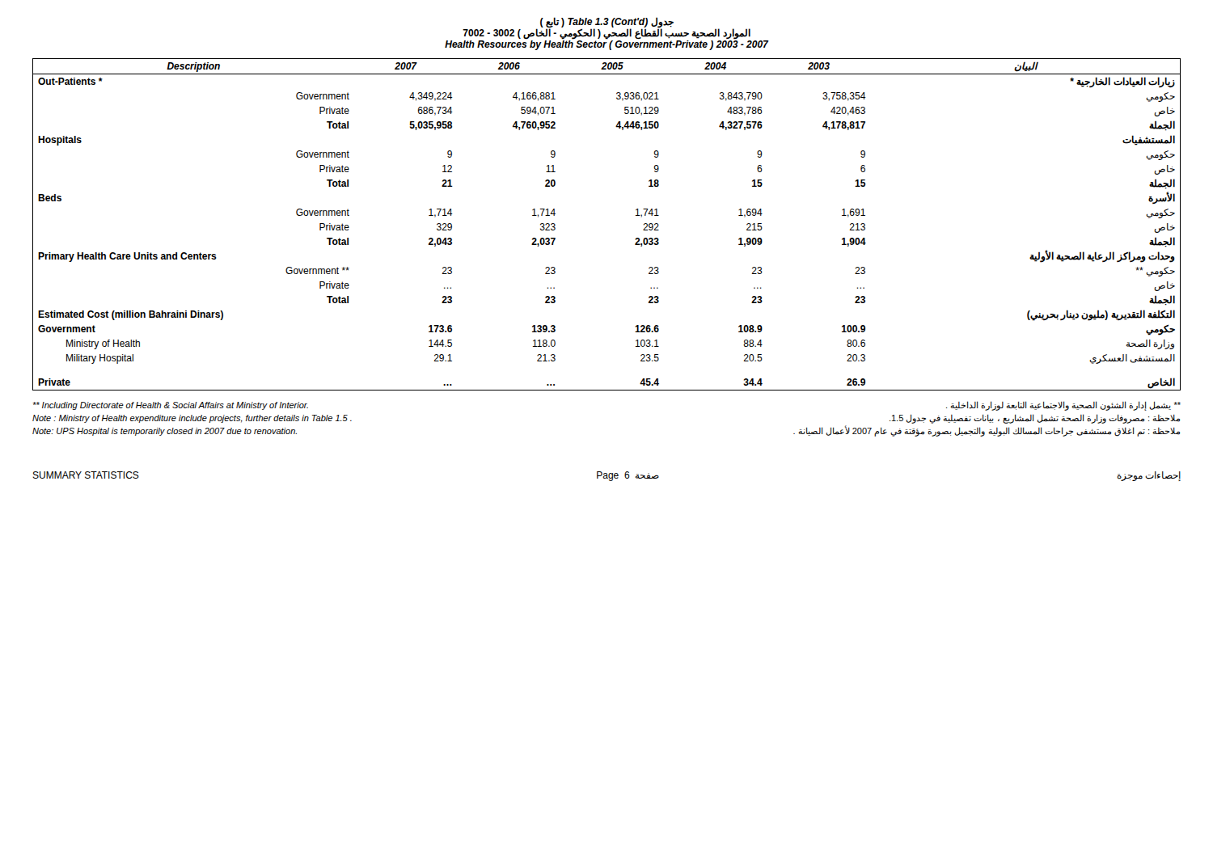( تابع ) Table 1.3 (Cont'd) جدول
الموارد الصحية حسب القطاع الصحي ( الحكومي - الخاص ) 2003 - 2007
Health Resources by Health Sector ( Government-Private ) 2003 - 2007
| Description | 2007 | 2006 | 2005 | 2004 | 2003 | البيان |
| --- | --- | --- | --- | --- | --- | --- |
| Out-Patients * | | | | | | زيارات العيادات الخارجية * |
| Government | 4,349,224 | 4,166,881 | 3,936,021 | 3,843,790 | 3,758,354 | حكومي |
| Private | 686,734 | 594,071 | 510,129 | 483,786 | 420,463 | خاص |
| Total | 5,035,958 | 4,760,952 | 4,446,150 | 4,327,576 | 4,178,817 | الجملة |
| Hospitals | | | | | | المستشفيات |
| Government | 9 | 9 | 9 | 9 | 9 | حكومي |
| Private | 12 | 11 | 9 | 6 | 6 | خاص |
| Total | 21 | 20 | 18 | 15 | 15 | الجملة |
| Beds | | | | | | الأسرة |
| Government | 1,714 | 1,714 | 1,741 | 1,694 | 1,691 | حكومي |
| Private | 329 | 323 | 292 | 215 | 213 | خاص |
| Total | 2,043 | 2,037 | 2,033 | 1,909 | 1,904 | الجملة |
| Primary Health Care Units and Centers | | | | | | وحدات ومراكز الرعاية الصحية الأولية |
| Government ** | 23 | 23 | 23 | 23 | 23 | حكومي ** |
| Private | … | … | … | … | … | خاص |
| Total | 23 | 23 | 23 | 23 | 23 | الجملة |
| Estimated Cost (million Bahraini Dinars) | | | | | | التكلفة التقديرية (مليون دينار بحريني) |
| Government | 173.6 | 139.3 | 126.6 | 108.9 | 100.9 | حكومي |
| Ministry of Health | 144.5 | 118.0 | 103.1 | 88.4 | 80.6 | وزارة الصحة |
| Military Hospital | 29.1 | 21.3 | 23.5 | 20.5 | 20.3 | المستشفى العسكري |
| Private | … | … | 45.4 | 34.4 | 26.9 | الخاص |
** يشمل إدارة الشئون الصحية والاجتماعية التابعة لوزارة الداخلية .** Including Directorate of Health & Social Affairs at Ministry of Interior.
ملاحظة : مصروفات وزارة الصحة تشمل المشاريع ، بيانات تفصيلية في جدول 1.5. Note : Ministry of Health expenditure include projects, further details in Table 1.5 .
ملاحظة : تم اغلاق مستشفى جراحات المسالك البولية والتجميل بصورة مؤقتة في عام 2007 لأعمال الصيانة . Note: UPS Hospital is temporarily closed in 2007 due to renovation.
SUMMARY STATISTICS
Page 6 صفحة
إحصاءات موجزة